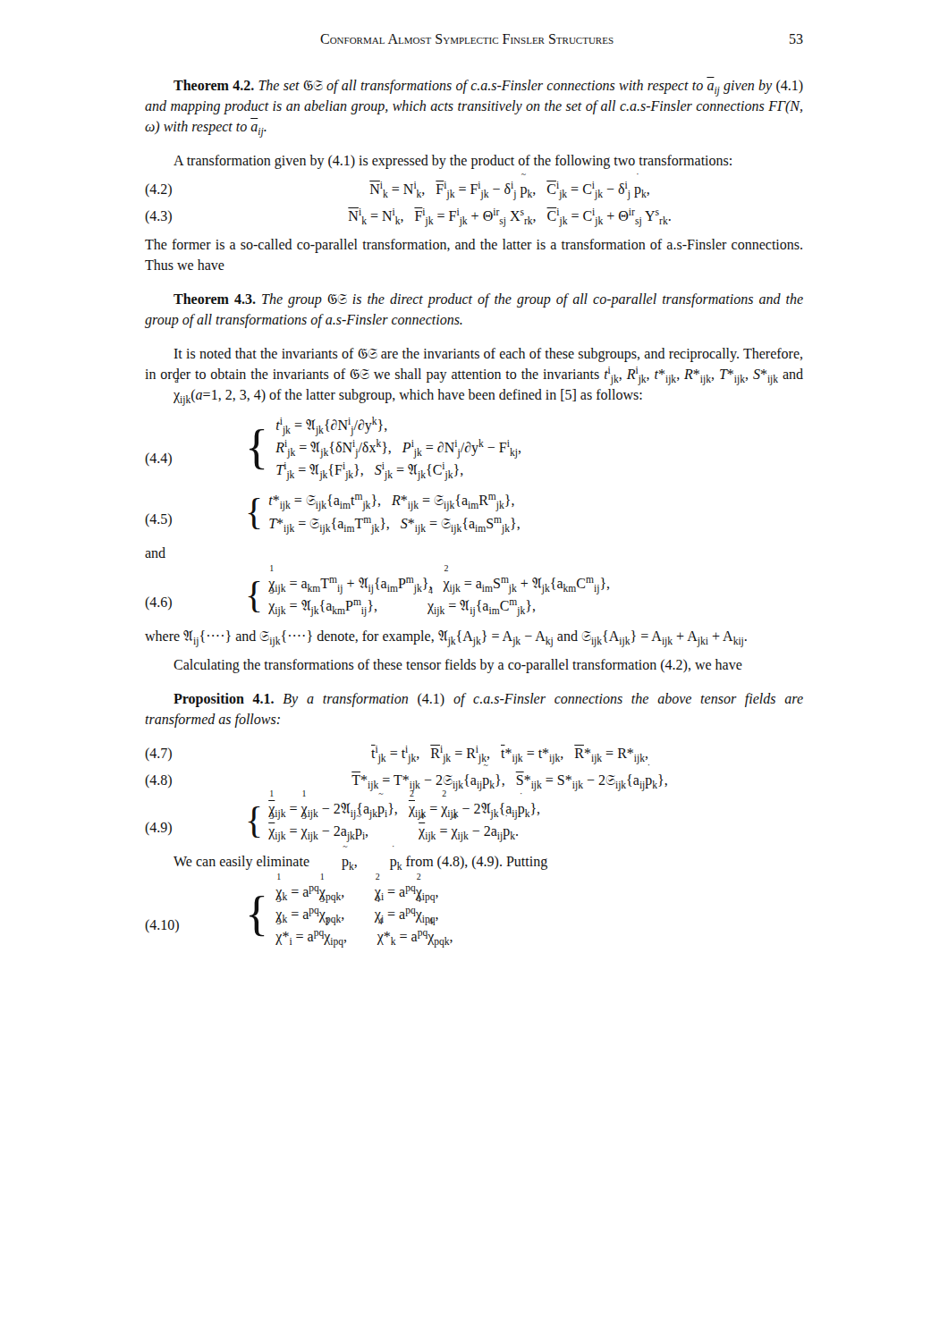Conformal Almost Symplectic Finsler Structures 53
Theorem 4.2. The set 𝔊𝔖 of all transformations of c.a.s-Finsler connections with respect to aij given by (4.1) and mapping product is an abelian group, which acts transitively on the set of all c.a.s-Finsler connections FΓ(N, ω) with respect to aij.
A transformation given by (4.1) is expressed by the product of the following two transformations:
(4.2) Nik = Nik, Fijk = Fijk − δij ~pk, Cijk = Cijk − δij ·pk,
(4.3) Nik = Nik, Fijk = Fijk + Θirsj Xsrk, Cijk = Cijk + Θirsj Ysrk.
The former is a so-called co-parallel transformation, and the latter is a transformation of a.s-Finsler connections. Thus we have
Theorem 4.3. The group 𝔊𝔖 is the direct product of the group of all co-parallel transformations and the group of all transformations of a.s-Finsler connections.
It is noted that the invariants of 𝔊𝔖 are the invariants of each of these subgroups, and reciprocally. Therefore, in order to obtain the invariants of 𝔊𝔖 we shall pay attention to the invariants tijk, Rijk, t*ijk, R*ijk, T*ijk, S*ijk and aχijk(a=1, 2, 3, 4) of the latter subgroup, which have been defined in [5] as follows:
(4.4) {
tijk = 𝔄jk{∂Nij/∂yk},
Rijk = 𝔄jk{δNij/δxk}, Pijk = ∂Nij/∂yk − Fikj,
Tijk = 𝔄jk{Fijk}, Sijk = 𝔄jk{Cijk},
(4.5) {
t*ijk = 𝔖ijk{aimtmjk}, R*ijk = 𝔖ijk{aimRmjk},
T*ijk = 𝔖ijk{aimTmjk}, S*ijk = 𝔖ijk{aimSmjk},
and
(4.6) {
1 χijk = akmTmij + 𝔄ij{aimPmjk}, 2 χijk = aimSmjk + 𝔄jk{akmCmij},
3 χijk = 𝔄jk{akmPmij}, 4 χijk = 𝔄ij{aimCmjk},
where 𝔄ij{····} and 𝔖ijk{····} denote, for example, 𝔄jk{Ajk} = Ajk − Akj and 𝔖ijk{Aijk} = Aijk + Ajki + Akij.
Calculating the transformations of these tensor fields by a co-parallel transformation (4.2), we have
Proposition 4.1. By a transformation (4.1) of c.a.s-Finsler connections the above tensor fields are transformed as follows:
(4.7) tijk = tijk, Rijk = Rijk, t*ijk = t*ijk, R*ijk = R*ijk,
(4.8) T*ijk = T*ijk − 2𝔖ijk{aij~pk}, S*ijk = S*ijk − 2𝔖ijk{aij·pk},
(4.9) {
1 χijk = 1 χijk − 2𝔄ij{ajk~pi}, 2 χijk = 2 χijk − 2𝔄jk{aij·pk},
3 χijk = 3 χijk − 2ajk~pi, 4 χijk = 4 χijk − 2aij·pk.
We can easily eliminate ~pk, ·pk from (4.8), (4.9). Putting
(4.10) {
1 χk = apq1 χpqk, 2 χi = apq2 χipq,
3 χk = apq3 χpqk, 4 χi = apq4 χipq,
3 χ*i = apq3 χipq, 4 χ*k = apq4 χpqk,